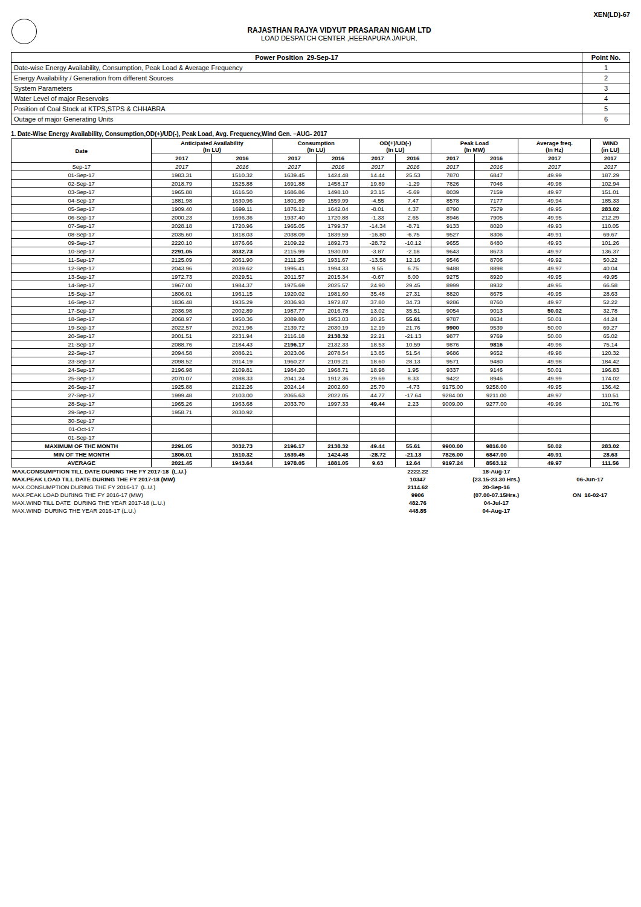XEN(LD)-67
| | RAJASTHAN RAJYA VIDYUT PRASARAN NIGAM LTD LOAD DESPATCH CENTER ,HEERAPURA JAIPUR. |
| Power Position 29-Sep-17 | Point No. |
| --- | --- |
| Date-wise Energy Availability, Consumption, Peak Load & Average Frequency | 1 |
| Energy Availability / Generation from different Sources | 2 |
| System Parameters | 3 |
| Water Level of major Reservoirs | 4 |
| Position of Coal Stock at KTPS,STPS & CHHABRA | 5 |
| Outage of major Generating Units | 6 |
1. Date-Wise Energy Availability, Consumption,OD(+)/UD(-), Peak Load, Avg. Frequency,Wind Gen. –AUG- 2017
| Date | Anticipated Availability (In LU) | Consumption (In LU) | OD(+)/UD(-) (In LU) | Peak Load (In MW) | Average freq. (In Hz) | WIND (in LU) |
| --- | --- | --- | --- | --- | --- | --- |
| 2017 | 2016 | 2017 | 2016 | 2017 | 2016 | 2017 | 2016 | 2017 | 2017 |
| Sep-17 | 2017 | 2016 | 2017 | 2016 | 2017 | 2016 | 2017 | 2016 | 2017 | 2017 |
| 01-Sep-17 | 1983.31 | 1510.32 | 1639.45 | 1424.48 | 14.44 | 25.53 | 7870 | 6847 | 49.99 | 187.29 |
| 02-Sep-17 | 2018.79 | 1525.88 | 1691.88 | 1458.17 | 19.89 | -1.29 | 7826 | 7046 | 49.98 | 102.94 |
| 03-Sep-17 | 1965.88 | 1616.50 | 1686.86 | 1498.10 | 23.15 | -5.69 | 8039 | 7159 | 49.97 | 151.01 |
| 04-Sep-17 | 1881.98 | 1630.96 | 1801.89 | 1559.99 | -4.55 | 7.47 | 8578 | 7177 | 49.94 | 185.33 |
| 05-Sep-17 | 1909.40 | 1699.11 | 1876.12 | 1642.04 | -8.01 | 4.37 | 8790 | 7579 | 49.95 | 283.02 |
| 06-Sep-17 | 2000.23 | 1696.36 | 1937.40 | 1720.88 | -1.33 | 2.65 | 8946 | 7905 | 49.95 | 212.29 |
| 07-Sep-17 | 2028.18 | 1720.96 | 1965.05 | 1799.37 | -14.34 | -8.71 | 9133 | 8020 | 49.93 | 110.05 |
| 08-Sep-17 | 2035.60 | 1818.03 | 2038.09 | 1839.59 | -16.80 | -6.75 | 9527 | 8306 | 49.91 | 69.67 |
| 09-Sep-17 | 2220.10 | 1876.66 | 2109.22 | 1892.73 | -28.72 | -10.12 | 9655 | 8480 | 49.93 | 101.26 |
| 10-Sep-17 | 2291.05 | 3032.73 | 2115.99 | 1930.00 | -3.87 | -2.18 | 9643 | 8673 | 49.97 | 136.37 |
| 11-Sep-17 | 2125.09 | 2061.90 | 2111.25 | 1931.67 | -13.58 | 12.16 | 9546 | 8706 | 49.92 | 50.22 |
| 12-Sep-17 | 2043.96 | 2039.62 | 1995.41 | 1994.33 | 9.55 | 6.75 | 9488 | 8898 | 49.97 | 40.04 |
| 13-Sep-17 | 1972.73 | 2029.51 | 2011.57 | 2015.34 | -0.67 | 8.00 | 9275 | 8920 | 49.95 | 49.95 |
| 14-Sep-17 | 1967.00 | 1984.37 | 1975.69 | 2025.57 | 24.90 | 29.45 | 8999 | 8932 | 49.95 | 66.58 |
| 15-Sep-17 | 1806.01 | 1961.15 | 1920.02 | 1981.60 | 35.48 | 27.31 | 8820 | 8675 | 49.95 | 28.63 |
| 16-Sep-17 | 1836.48 | 1935.29 | 2036.93 | 1972.87 | 37.80 | 34.73 | 9286 | 8760 | 49.97 | 52.22 |
| 17-Sep-17 | 2036.98 | 2002.89 | 1987.77 | 2016.78 | 13.02 | 35.51 | 9054 | 9013 | 50.02 | 32.78 |
| 18-Sep-17 | 2068.97 | 1950.36 | 2089.80 | 1953.03 | 20.25 | 55.61 | 9787 | 8634 | 50.01 | 44.24 |
| 19-Sep-17 | 2022.57 | 2021.96 | 2139.72 | 2030.19 | 12.19 | 21.76 | 9900 | 9539 | 50.00 | 69.27 |
| 20-Sep-17 | 2001.51 | 2231.94 | 2116.18 | 2138.32 | 22.21 | -21.13 | 9877 | 9769 | 50.00 | 65.02 |
| 21-Sep-17 | 2088.76 | 2184.43 | 2196.17 | 2132.33 | 18.53 | 10.59 | 9876 | 9816 | 49.96 | 75.14 |
| 22-Sep-17 | 2094.58 | 2086.21 | 2023.06 | 2078.54 | 13.85 | 51.54 | 9686 | 9652 | 49.98 | 120.32 |
| 23-Sep-17 | 2098.52 | 2014.19 | 1960.27 | 2109.21 | 18.60 | 28.13 | 9571 | 9480 | 49.98 | 184.42 |
| 24-Sep-17 | 2196.98 | 2109.81 | 1984.20 | 1968.71 | 18.98 | 1.95 | 9337 | 9146 | 50.01 | 196.83 |
| 25-Sep-17 | 2070.07 | 2088.33 | 2041.24 | 1912.36 | 29.69 | 8.33 | 9422 | 8946 | 49.99 | 174.02 |
| 26-Sep-17 | 1925.88 | 2122.26 | 2024.14 | 2002.60 | 25.70 | -4.73 | 9175.00 | 9258.00 | 49.95 | 136.42 |
| 27-Sep-17 | 1999.48 | 2103.00 | 2065.63 | 2022.05 | 44.77 | -17.64 | 9284.00 | 9211.00 | 49.97 | 110.51 |
| 28-Sep-17 | 1965.26 | 1963.68 | 2033.70 | 1997.33 | 49.44 | 2.23 | 9009.00 | 9277.00 | 49.96 | 101.76 |
| 29-Sep-17 | 1958.71 | 2030.92 | | | | | | | | |
| 30-Sep-17 | | | | | | | | | | |
| 01-Oct-17 | | | | | | | | | | |
| 01-Sep-17 | | | | | | | | | | |
| MAXIMUM OF THE MONTH | 2291.05 | 3032.73 | 2196.17 | 2138.32 | 49.44 | 55.61 | 9900.00 | 9816.00 | 50.02 | 283.02 |
| MIN OF THE MONTH | 1806.01 | 1510.32 | 1639.45 | 1424.48 | -28.72 | -21.13 | 7826.00 | 6847.00 | 49.91 | 28.63 |
| AVERAGE | 2021.45 | 1943.64 | 1978.05 | 1881.05 | 9.63 | 12.64 | 9197.24 | 8563.12 | 49.97 | 111.56 |
| MAX.CONSUMPTION TILL DATE DURING THE FY 2017-18 (L.U.) | 2222.22 | 18-Aug-17 | |
| MAX.PEAK LOAD TILL DATE DURING THE FY 2017-18 (MW) | 10347 | (23.15-23.30 Hrs.) | 06-Jun-17 |
| MAX.CONSUMPTION DURING THE FY 2016-17 (L.U.) | 2114.62 | 20-Sep-16 | |
| MAX.PEAK LOAD DURING THE FY 2016-17 (MW) | 9906 | (07.00-07.15Hrs.) | ON 16-02-17 |
| MAX.WIND TILL DATE DURING THE YEAR 2017-18 (L.U.) | 482.76 | 04-Jul-17 | |
| MAX.WIND DURING THE YEAR 2016-17 (L.U.) | 448.85 | 04-Aug-17 | |